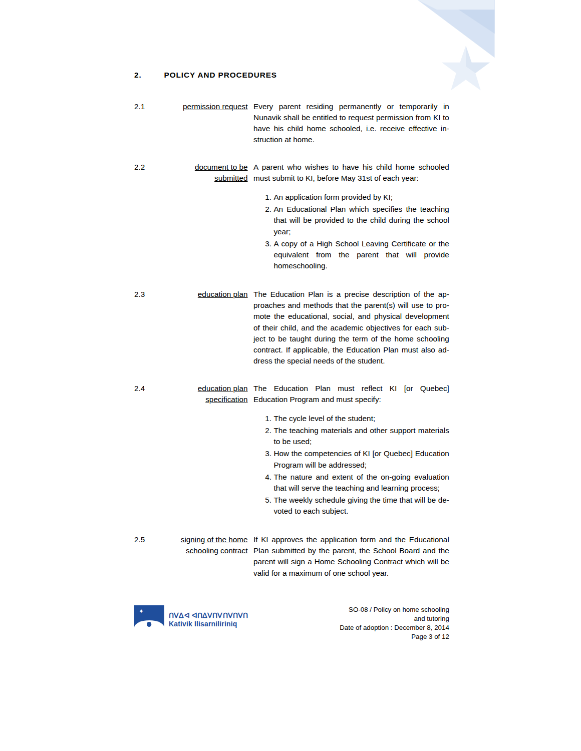2. POLICY AND PROCEDURES
2.1
permission request
Every parent residing permanently or temporarily in Nunavik shall be entitled to request permission from KI to have his child home schooled, i.e. receive effective instruction at home.
2.2
document to be submitted
A parent who wishes to have his child home schooled must submit to KI, before May 31st of each year:
An application form provided by KI;
An Educational Plan which specifies the teaching that will be provided to the child during the school year;
A copy of a High School Leaving Certificate or the equivalent from the parent that will provide homeschooling.
2.3
education plan
The Education Plan is a precise description of the approaches and methods that the parent(s) will use to promote the educational, social, and physical development of their child, and the academic objectives for each subject to be taught during the term of the home schooling contract. If applicable, the Education Plan must also address the special needs of the student.
2.4
education plan specification
The Education Plan must reflect KI [or Quebec] Education Program and must specify:
The cycle level of the student;
The teaching materials and other support materials to be used;
How the competencies of KI [or Quebec] Education Program will be addressed;
The nature and extent of the on-going evaluation that will serve the teaching and learning process;
The weekly schedule giving the time that will be devoted to each subject.
2.5
signing of the home schooling contract
If KI approves the application form and the Educational Plan submitted by the parent, the School Board and the parent will sign a Home Schooling Contract which will be valid for a maximum of one school year.
✦
ᑎᐯᐃᐊ ᐊᑎᐃᐯᑎᐯᑎᐯᑎᐯᑎ Kativik Ilisarniliriniq
SO-08 / Policy on home schooling
and tutoring
Date of adoption : December 8, 2014
Page 3 of 12